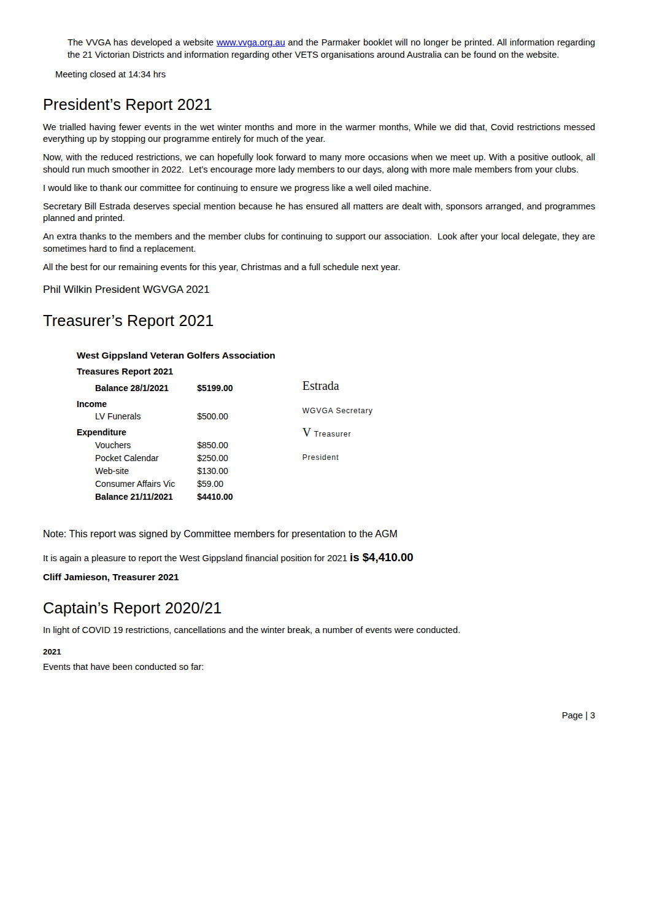The VVGA has developed a website www.vvga.org.au and the Parmaker booklet will no longer be printed. All information regarding the 21 Victorian Districts and information regarding other VETS organisations around Australia can be found on the website.
Meeting closed at 14:34 hrs
President’s Report 2021
We trialled having fewer events in the wet winter months and more in the warmer months, While we did that, Covid restrictions messed everything up by stopping our programme entirely for much of the year.
Now, with the reduced restrictions, we can hopefully look forward to many more occasions when we meet up. With a positive outlook, all should run much smoother in 2022. Let’s encourage more lady members to our days, along with more male members from your clubs.
I would like to thank our committee for continuing to ensure we progress like a well oiled machine.
Secretary Bill Estrada deserves special mention because he has ensured all matters are dealt with, sponsors arranged, and programmes planned and printed.
An extra thanks to the members and the member clubs for continuing to support our association. Look after your local delegate, they are sometimes hard to find a replacement.
All the best for our remaining events for this year, Christmas and a full schedule next year.
Phil Wilkin President WGVGA 2021
Treasurer’s Report 2021
West Gippsland Veteran Golfers Association
Treasures Report 2021
| Balance 28/1/2021 | $5199.00 |
| Income |
| LV Funerals | $500.00 |
| Expenditure |
| Vouchers | $850.00 |
| Pocket Calendar | $250.00 |
| Web-site | $130.00 |
| Consumer Affairs Vic | $59.00 |
| Balance 21/11/2021 | $4410.00 |
Estrada
WGVGA Secretary
V Treasurer
President
Note: This report was signed by Committee members for presentation to the AGM
It is again a pleasure to report the West Gippsland financial position for 2021 is $4,410.00
Cliff Jamieson, Treasurer 2021
Captain’s Report 2020/21
In light of COVID 19 restrictions, cancellations and the winter break, a number of events were conducted.
2021
Events that have been conducted so far:
Page | 3